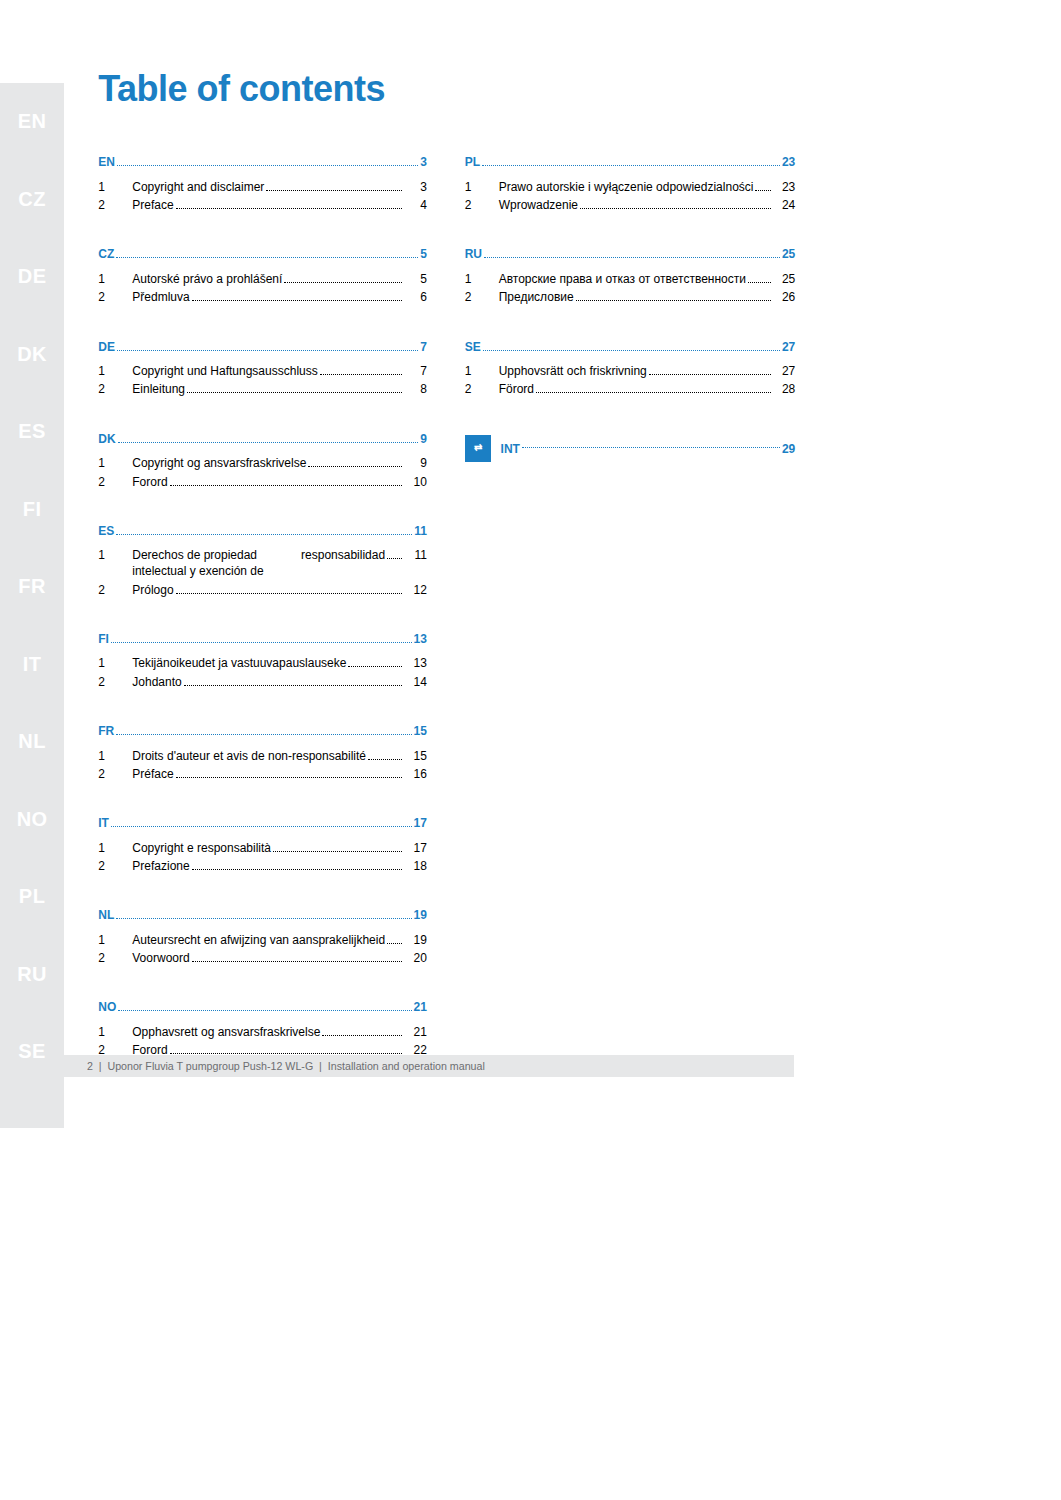EN
CZ
DE
DK
ES
FI
FR
IT
NL
NO
PL
RU
SE
Table of contents
EN 3
1 Copyright and disclaimer 3
2 Preface 4
CZ 5
1 Autorské právo a prohlášení 5
2 Předmluva 6
DE 7
1 Copyright und Haftungsausschluss 7
2 Einleitung 8
DK 9
1 Copyright og ansvarsfraskrivelse 9
2 Forord 10
ES 11
1 Derechos de propiedad intelectual y exención de
responsabilidad 11
2 Prólogo 12
FI 13
1 Tekijänoikeudet ja vastuuvapauslauseke 13
2 Johdanto 14
FR 15
1 Droits d'auteur et avis de non-responsabilité 15
2 Préface 16
IT 17
1 Copyright e responsabilità 17
2 Prefazione 18
NL 19
1 Auteursrecht en afwijzing van aansprakelijkheid 19
2 Voorwoord 20
NO 21
1 Opphavsrett og ansvarsfraskrivelse 21
2 Forord 22
PL 23
1 Prawo autorskie i wyłączenie odpowiedzialności 23
2 Wprowadzenie 24
RU 25
1 Авторские права и отказ от ответственности 25
2 Предисловие 26
SE 27
1 Upphovsrätt och friskrivning 27
2 Förord 28
⇄
INT 29
2 | Uponor Fluvia T pumpgroup Push-12 WL-G | Installation and operation manual